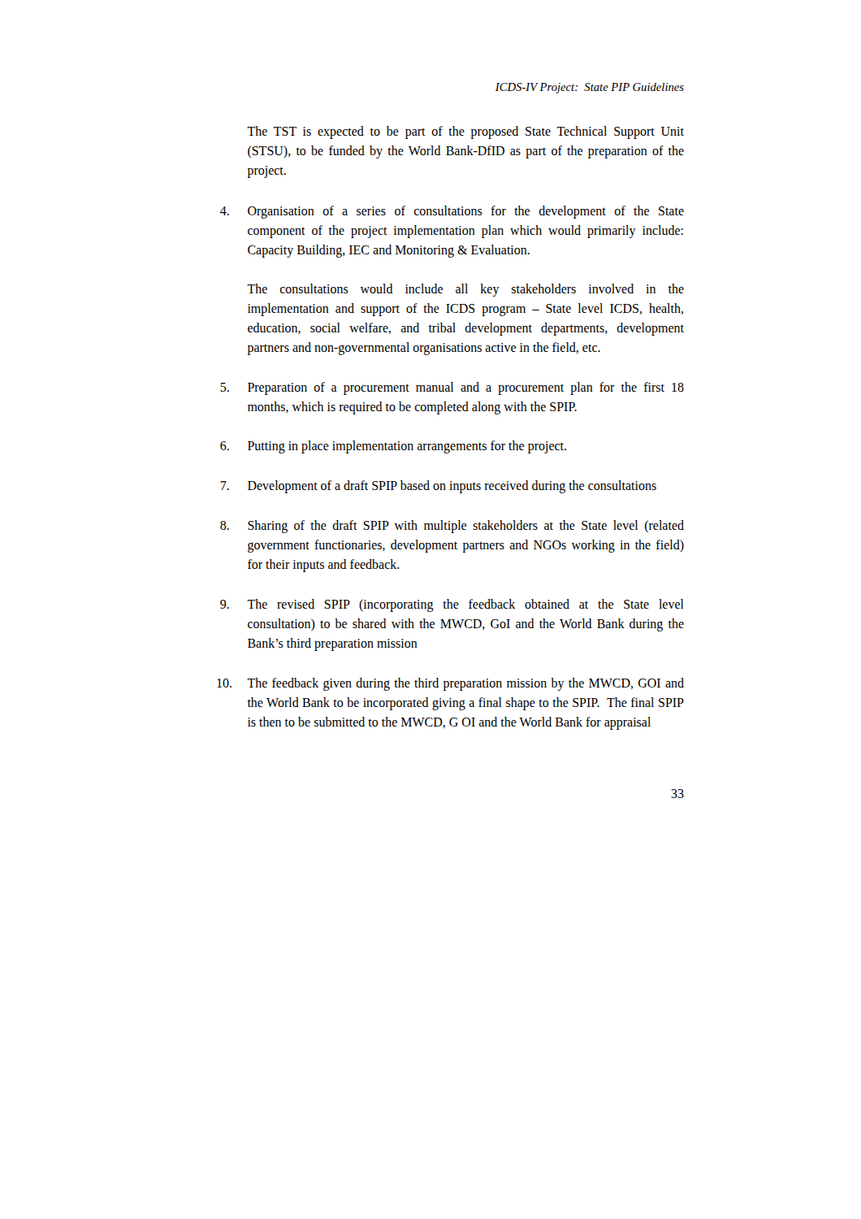ICDS-IV Project: State PIP Guidelines
The TST is expected to be part of the proposed State Technical Support Unit (STSU), to be funded by the World Bank-DfID as part of the preparation of the project.
Organisation of a series of consultations for the development of the State component of the project implementation plan which would primarily include: Capacity Building, IEC and Monitoring & Evaluation.
The consultations would include all key stakeholders involved in the implementation and support of the ICDS program – State level ICDS, health, education, social welfare, and tribal development departments, development partners and non-governmental organisations active in the field, etc.
Preparation of a procurement manual and a procurement plan for the first 18 months, which is required to be completed along with the SPIP.
Putting in place implementation arrangements for the project.
Development of a draft SPIP based on inputs received during the consultations
Sharing of the draft SPIP with multiple stakeholders at the State level (related government functionaries, development partners and NGOs working in the field) for their inputs and feedback.
The revised SPIP (incorporating the feedback obtained at the State level consultation) to be shared with the MWCD, GoI and the World Bank during the Bank’s third preparation mission
The feedback given during the third preparation mission by the MWCD, GOI and the World Bank to be incorporated giving a final shape to the SPIP. The final SPIP is then to be submitted to the MWCD, G OI and the World Bank for appraisal
33